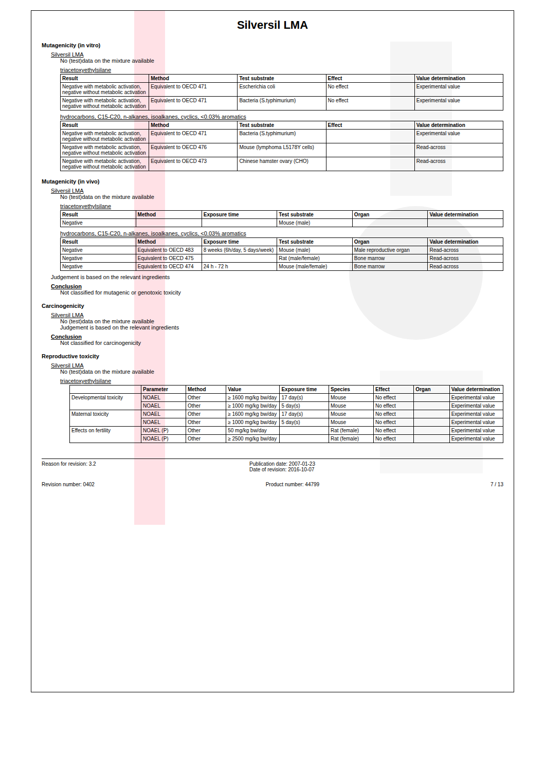Silversil LMA
Mutagenicity (in vitro)
Silversil LMA
No (test)data on the mixture available
triacetoxyethylsilane
| Result | Method | Test substrate | Effect | Value determination |
| --- | --- | --- | --- | --- |
| Negative with metabolic activation, negative without metabolic activation | Equivalent to OECD 471 | Escherichia coli | No effect | Experimental value |
| Negative with metabolic activation, negative without metabolic activation | Equivalent to OECD 471 | Bacteria (S.typhimurium) | No effect | Experimental value |
hydrocarbons, C15-C20, n-alkanes, isoalkanes, cyclics, <0.03% aromatics
| Result | Method | Test substrate | Effect | Value determination |
| --- | --- | --- | --- | --- |
| Negative with metabolic activation, negative without metabolic activation | Equivalent to OECD 471 | Bacteria (S.typhimurium) | | Experimental value |
| Negative with metabolic activation, negative without metabolic activation | Equivalent to OECD 476 | Mouse (lymphoma L5178Y cells) | | Read-across |
| Negative with metabolic activation, negative without metabolic activation | Equivalent to OECD 473 | Chinese hamster ovary (CHO) | | Read-across |
Mutagenicity (in vivo)
Silversil LMA
No (test)data on the mixture available
triacetoxyethylsilane
| Result | Method | Exposure time | Test substrate | Organ | Value determination |
| --- | --- | --- | --- | --- | --- |
| Negative | | | Mouse (male) | | |
hydrocarbons, C15-C20, n-alkanes, isoalkanes, cyclics, <0.03% aromatics
| Result | Method | Exposure time | Test substrate | Organ | Value determination |
| --- | --- | --- | --- | --- | --- |
| Negative | Equivalent to OECD 483 | 8 weeks (6h/day, 5 days/week) | Mouse (male) | Male reproductive organ | Read-across |
| Negative | Equivalent to OECD 475 | | Rat (male/female) | Bone marrow | Read-across |
| Negative | Equivalent to OECD 474 | 24 h - 72 h | Mouse (male/female) | Bone marrow | Read-across |
Judgement is based on the relevant ingredients
Conclusion
Not classified for mutagenic or genotoxic toxicity
Carcinogenicity
Silversil LMA
No (test)data on the mixture available
Judgement is based on the relevant ingredients
Conclusion
Not classified for carcinogenicity
Reproductive toxicity
Silversil LMA
No (test)data on the mixture available
triacetoxyethylsilane
| | Parameter | Method | Value | Exposure time | Species | Effect | Organ | Value determination |
| --- | --- | --- | --- | --- | --- | --- | --- | --- |
| Developmental toxicity | NOAEL | Other | ≥ 1600 mg/kg bw/day | 17 day(s) | Mouse | No effect | | Experimental value |
| NOAEL | Other | ≥ 1000 mg/kg bw/day | 5 day(s) | Mouse | No effect | | Experimental value |
| Maternal toxicity | NOAEL | Other | ≥ 1600 mg/kg bw/day | 17 day(s) | Mouse | No effect | | Experimental value |
| NOAEL | Other | ≥ 1000 mg/kg bw/day | 5 day(s) | Mouse | No effect | | Experimental value |
| Effects on fertility | NOAEL (P) | Other | 50 mg/kg bw/day | | Rat (female) | No effect | | Experimental value |
| NOAEL (P) | Other | ≥ 2500 mg/kg bw/day | | Rat (female) | No effect | | Experimental value |
Reason for revision: 3.2
Publication date: 2007-01-23
Date of revision: 2016-10-07
Revision number: 0402
Product number: 44799
7 / 13